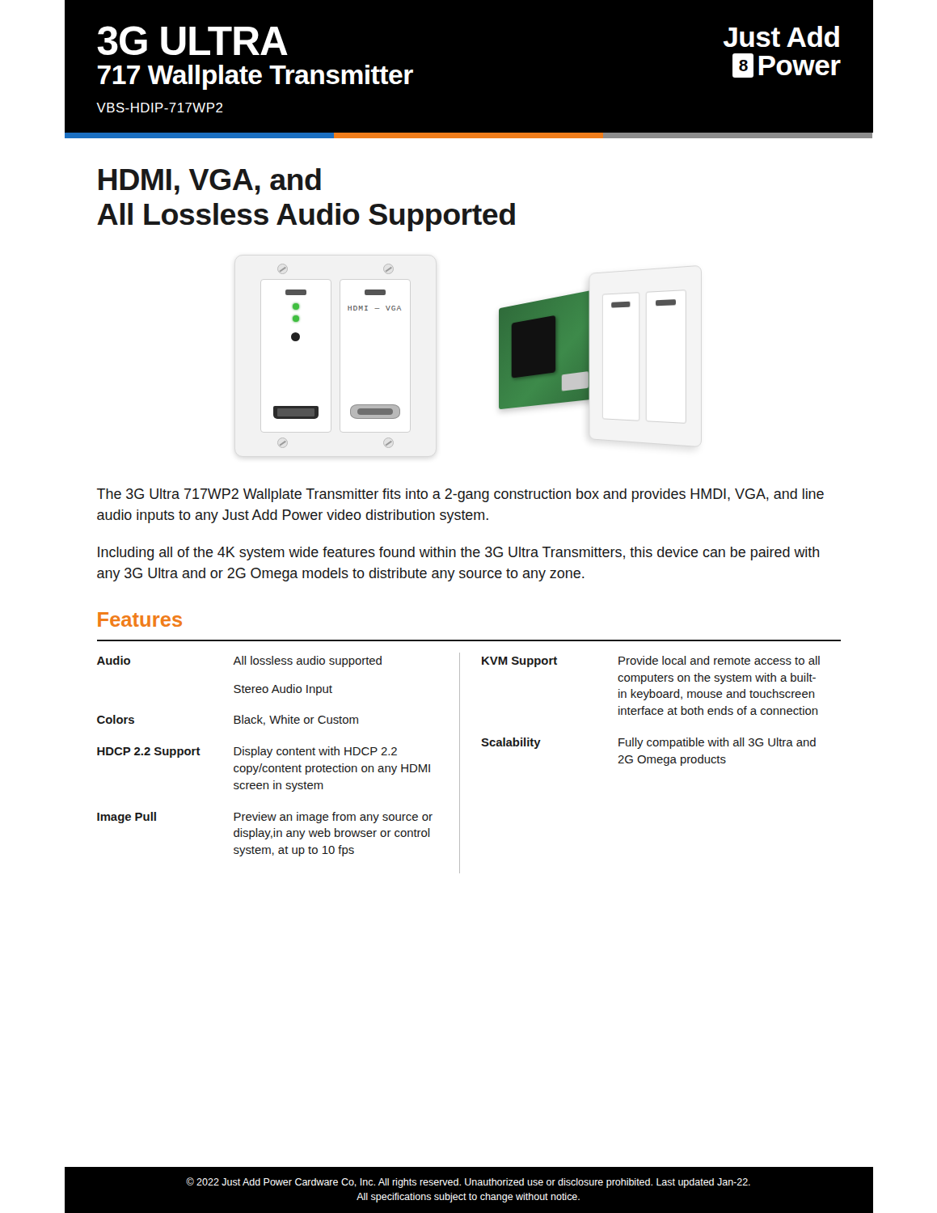3G ULTRA
717 Wallplate Transmitter
VBS-HDIP-717WP2
Just Add
8 Power
HDMI, VGA, and
All Lossless Audio Supported
HDMI — VGA
The 3G Ultra 717WP2 Wallplate Transmitter fits into a 2-gang construction box and provides HMDI, VGA, and line audio inputs to any Just Add Power video distribution system.
Including all of the 4K system wide features found within the 3G Ultra Transmitters, this device can be paired with any 3G Ultra and or 2G Omega models to distribute any source to any zone.
Features
Audio
All lossless audio supported Stereo Audio Input
Colors
Black, White or Custom
HDCP 2.2 Support
Display content with HDCP 2.2 copy/content protection on any HDMI screen in system
Image Pull
Preview an image from any source or display,in any web browser or control system, at up to 10 fps
KVM Support
Provide local and remote access to all computers on the system with a built-in keyboard, mouse and touchscreen interface at both ends of a connection
Scalability
Fully compatible with all 3G Ultra and 2G Omega products
© 2022 Just Add Power Cardware Co, Inc. All rights reserved. Unauthorized use or disclosure prohibited. Last updated Jan-22.
All specifications subject to change without notice.